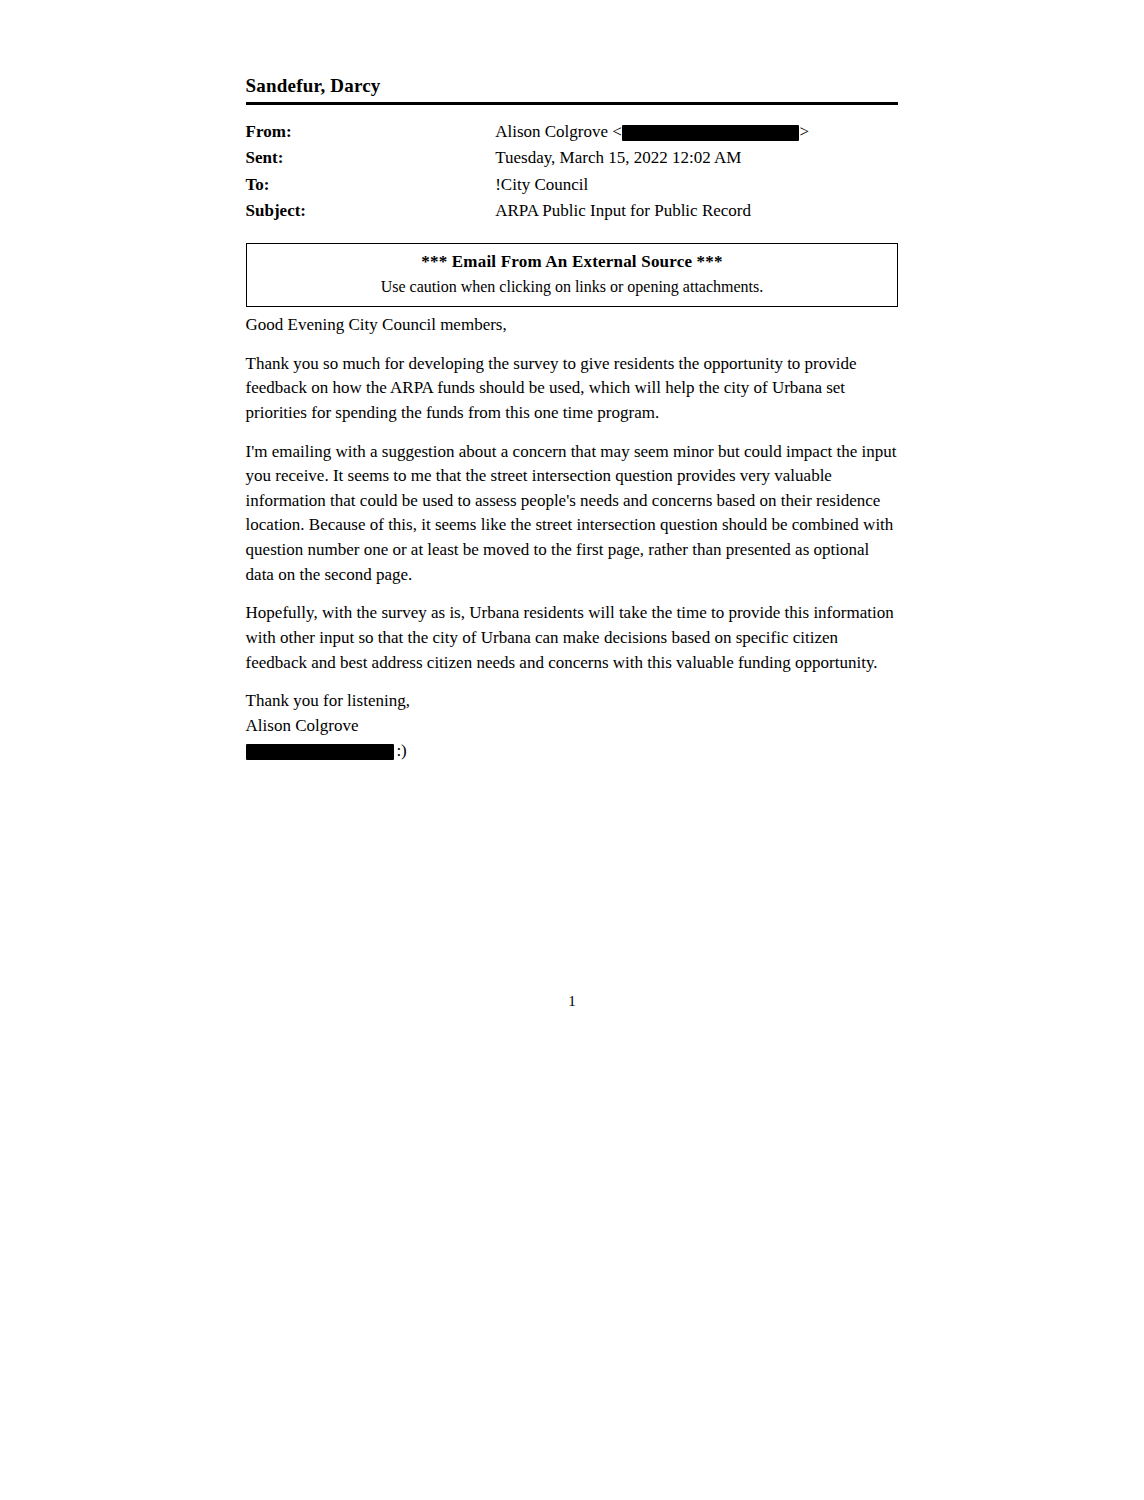Sandefur, Darcy
| From: | Alison Colgrove < > |
| Sent: | Tuesday, March 15, 2022 12:02 AM |
| To: | !City Council |
| Subject: | ARPA Public Input for Public Record |
*** Email From An External Source ***
Use caution when clicking on links or opening attachments.
Good Evening City Council members,
Thank you so much for developing the survey to give residents the opportunity to provide feedback on how the ARPA funds should be used, which will help the city of Urbana set priorities for spending the funds from this one time program.
I'm emailing with a suggestion about a concern that may seem minor but could impact the input you receive. It seems to me that the street intersection question provides very valuable information that could be used to assess people's needs and concerns based on their residence location. Because of this, it seems like the street intersection question should be combined with question number one or at least be moved to the first page, rather than presented as optional data on the second page.
Hopefully, with the survey as is, Urbana residents will take the time to provide this information with other input so that the city of Urbana can make decisions based on specific citizen feedback and best address citizen needs and concerns with this valuable funding opportunity.
Thank you for listening, Alison Colgrove :)
1